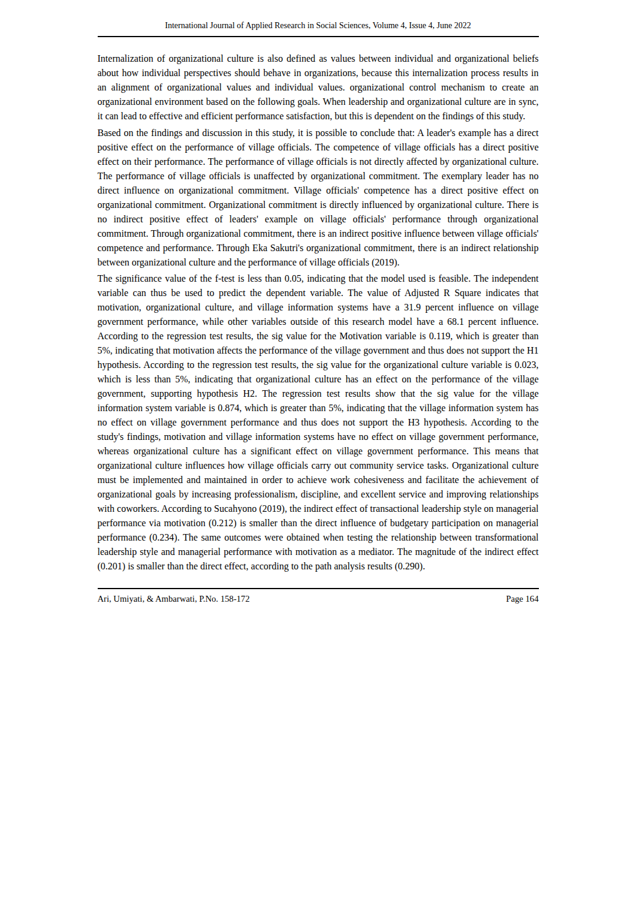International Journal of Applied Research in Social Sciences, Volume 4, Issue 4, June 2022
Internalization of organizational culture is also defined as values between individual and organizational beliefs about how individual perspectives should behave in organizations, because this internalization process results in an alignment of organizational values and individual values. organizational control mechanism to create an organizational environment based on the following goals. When leadership and organizational culture are in sync, it can lead to effective and efficient performance satisfaction, but this is dependent on the findings of this study.
Based on the findings and discussion in this study, it is possible to conclude that: A leader's example has a direct positive effect on the performance of village officials. The competence of village officials has a direct positive effect on their performance. The performance of village officials is not directly affected by organizational culture. The performance of village officials is unaffected by organizational commitment. The exemplary leader has no direct influence on organizational commitment. Village officials' competence has a direct positive effect on organizational commitment. Organizational commitment is directly influenced by organizational culture. There is no indirect positive effect of leaders' example on village officials' performance through organizational commitment. Through organizational commitment, there is an indirect positive influence between village officials' competence and performance. Through Eka Sakutri's organizational commitment, there is an indirect relationship between organizational culture and the performance of village officials (2019).
The significance value of the f-test is less than 0.05, indicating that the model used is feasible. The independent variable can thus be used to predict the dependent variable. The value of Adjusted R Square indicates that motivation, organizational culture, and village information systems have a 31.9 percent influence on village government performance, while other variables outside of this research model have a 68.1 percent influence. According to the regression test results, the sig value for the Motivation variable is 0.119, which is greater than 5%, indicating that motivation affects the performance of the village government and thus does not support the H1 hypothesis. According to the regression test results, the sig value for the organizational culture variable is 0.023, which is less than 5%, indicating that organizational culture has an effect on the performance of the village government, supporting hypothesis H2. The regression test results show that the sig value for the village information system variable is 0.874, which is greater than 5%, indicating that the village information system has no effect on village government performance and thus does not support the H3 hypothesis. According to the study's findings, motivation and village information systems have no effect on village government performance, whereas organizational culture has a significant effect on village government performance. This means that organizational culture influences how village officials carry out community service tasks. Organizational culture must be implemented and maintained in order to achieve work cohesiveness and facilitate the achievement of organizational goals by increasing professionalism, discipline, and excellent service and improving relationships with coworkers. According to Sucahyono (2019), the indirect effect of transactional leadership style on managerial performance via motivation (0.212) is smaller than the direct influence of budgetary participation on managerial performance (0.234). The same outcomes were obtained when testing the relationship between transformational leadership style and managerial performance with motivation as a mediator. The magnitude of the indirect effect (0.201) is smaller than the direct effect, according to the path analysis results (0.290).
Ari, Umiyati, & Ambarwati, P.No. 158-172 Page 164